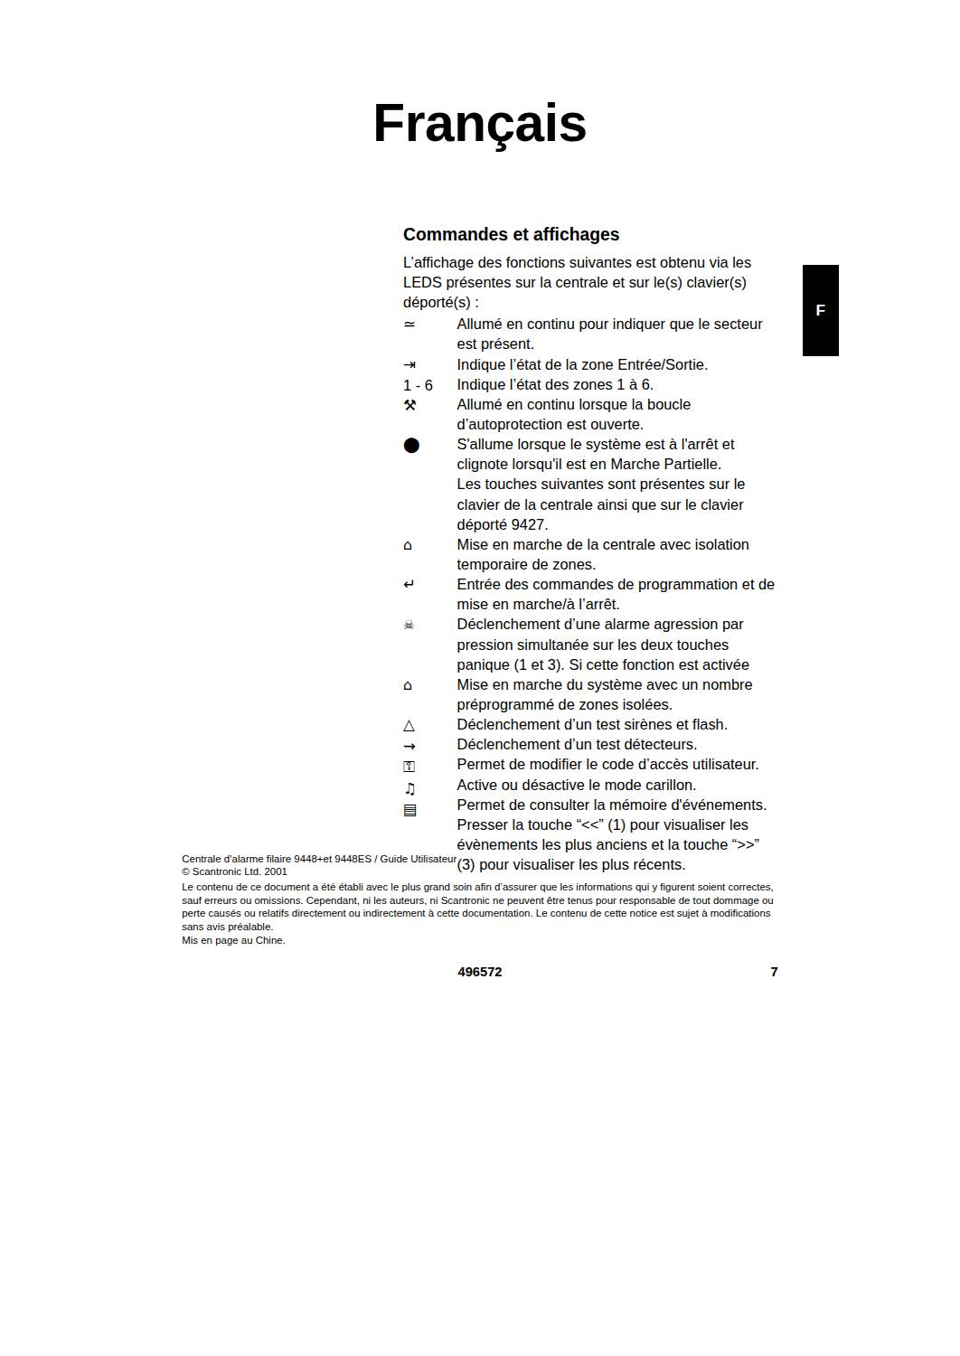F
Français
Commandes et affichages
L’affichage des fonctions suivantes est obtenu via les LEDS présentes sur la centrale et sur le(s) clavier(s) déporté(s) :
≃
Allumé en continu pour indiquer que le secteur est présent.
⇥
Indique l’état de la zone Entrée/Sortie.
1 - 6
Indique l’état des zones 1 à 6.
⚒
Allumé en continu lorsque la boucle d’autoprotection est ouverte.
⬤
S'allume lorsque le système est à l'arrêt et clignote lorsqu'il est en Marche Partielle.
Les touches suivantes sont présentes sur le clavier de la centrale ainsi que sur le clavier déporté 9427.
⌂
Mise en marche de la centrale avec isolation temporaire de zones.
↵
Entrée des commandes de programmation et de mise en marche/à l’arrêt.
☠
Déclenchement d’une alarme agression par pression simultanée sur les deux touches panique (1 et 3). Si cette fonction est activée
⌂
Mise en marche du système avec un nombre préprogrammé de zones isolées.
△
Déclenchement d’un test sirènes et flash.
⇝
Déclenchement d’un test détecteurs.
⚿
Permet de modifier le code d’accès utilisateur.
♫
Active ou désactive le mode carillon.
▤
Permet de consulter la mémoire d'événements. Presser la touche “<<” (1) pour visualiser les évènements les plus anciens et la touche “>>” (3) pour visualiser les plus récents.
Centrale d’alarme filaire 9448+et 9448ES / Guide Utilisateur
© Scantronic Ltd. 2001
Le contenu de ce document a été établi avec le plus grand soin afin d’assurer que les informations qui y figurent soient correctes, sauf erreurs ou omissions. Cependant, ni les auteurs, ni Scantronic ne peuvent être tenus pour responsable de tout dommage ou perte causés ou relatifs directement ou indirectement à cette documentation. Le contenu de cette notice est sujet à modifications sans avis préalable.
Mis en page au Chine.
496572
7